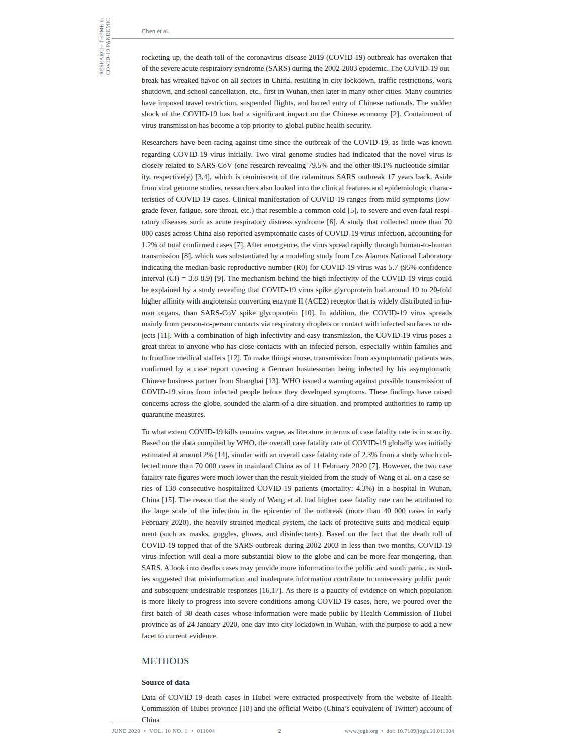Chen et al.
Research theme 6: COVID-19 pandemic
rocketing up, the death toll of the coronavirus disease 2019 (COVID-19) outbreak has overtaken that of the severe acute respiratory syndrome (SARS) during the 2002-2003 epidemic. The COVID-19 outbreak has wreaked havoc on all sectors in China, resulting in city lockdown, traffic restrictions, work shutdown, and school cancellation, etc., first in Wuhan, then later in many other cities. Many countries have imposed travel restriction, suspended flights, and barred entry of Chinese nationals. The sudden shock of the COVID-19 has had a significant impact on the Chinese economy [2]. Containment of virus transmission has become a top priority to global public health security.
Researchers have been racing against time since the outbreak of the COVID-19, as little was known regarding COVID-19 virus initially. Two viral genome studies had indicated that the novel virus is closely related to SARS-CoV (one research revealing 79.5% and the other 89.1% nucleotide similarity, respectively) [3,4], which is reminiscent of the calamitous SARS outbreak 17 years back. Aside from viral genome studies, researchers also looked into the clinical features and epidemiologic characteristics of COVID-19 cases. Clinical manifestation of COVID-19 ranges from mild symptoms (low-grade fever, fatigue, sore throat, etc.) that resemble a common cold [5], to severe and even fatal respiratory diseases such as acute respiratory distress syndrome [6]. A study that collected more than 70 000 cases across China also reported asymptomatic cases of COVID-19 virus infection, accounting for 1.2% of total confirmed cases [7]. After emergence, the virus spread rapidly through human-to-human transmission [8], which was substantiated by a modeling study from Los Alamos National Laboratory indicating the median basic reproductive number (R0) for COVID-19 virus was 5.7 (95% confidence interval (CI) = 3.8-8.9) [9]. The mechanism behind the high infectivity of the COVID-19 virus could be explained by a study revealing that COVID-19 virus spike glycoprotein had around 10 to 20-fold higher affinity with angiotensin converting enzyme II (ACE2) receptor that is widely distributed in human organs, than SARS-CoV spike glycoprotein [10]. In addition, the COVID-19 virus spreads mainly from person-to-person contacts via respiratory droplets or contact with infected surfaces or objects [11]. With a combination of high infectivity and easy transmission, the COVID-19 virus poses a great threat to anyone who has close contacts with an infected person, especially within families and to frontline medical staffers [12]. To make things worse, transmission from asymptomatic patients was confirmed by a case report covering a German businessman being infected by his asymptomatic Chinese business partner from Shanghai [13]. WHO issued a warning against possible transmission of COVID-19 virus from infected people before they developed symptoms. These findings have raised concerns across the globe, sounded the alarm of a dire situation, and prompted authorities to ramp up quarantine measures.
To what extent COVID-19 kills remains vague, as literature in terms of case fatality rate is in scarcity. Based on the data compiled by WHO, the overall case fatality rate of COVID-19 globally was initially estimated at around 2% [14], similar with an overall case fatality rate of 2.3% from a study which collected more than 70 000 cases in mainland China as of 11 February 2020 [7]. However, the two case fatality rate figures were much lower than the result yielded from the study of Wang et al. on a case series of 138 consecutive hospitalized COVID-19 patients (mortality: 4.3%) in a hospital in Wuhan, China [15]. The reason that the study of Wang et al. had higher case fatality rate can be attributed to the large scale of the infection in the epicenter of the outbreak (more than 40 000 cases in early February 2020), the heavily strained medical system, the lack of protective suits and medical equipment (such as masks, goggles, gloves, and disinfectants). Based on the fact that the death toll of COVID-19 topped that of the SARS outbreak during 2002-2003 in less than two months, COVID-19 virus infection will deal a more substantial blow to the globe and can be more fear-mongering, than SARS. A look into deaths cases may provide more information to the public and sooth panic, as studies suggested that misinformation and inadequate information contribute to unnecessary public panic and subsequent undesirable responses [16,17]. As there is a paucity of evidence on which population is more likely to progress into severe conditions among COVID-19 cases, here, we poured over the first batch of 38 death cases whose information were made public by Health Commission of Hubei province as of 24 January 2020, one day into city lockdown in Wuhan, with the purpose to add a new facet to current evidence.
METHODS
Source of data
Data of COVID-19 death cases in Hubei were extracted prospectively from the website of Health Commission of Hubei province [18] and the official Weibo (China’s equivalent of Twitter) account of China
June 2020 • Vol. 10 No. 1 • 011004
2
www.jogh.org • doi: 10.7189/jogh.10.011004